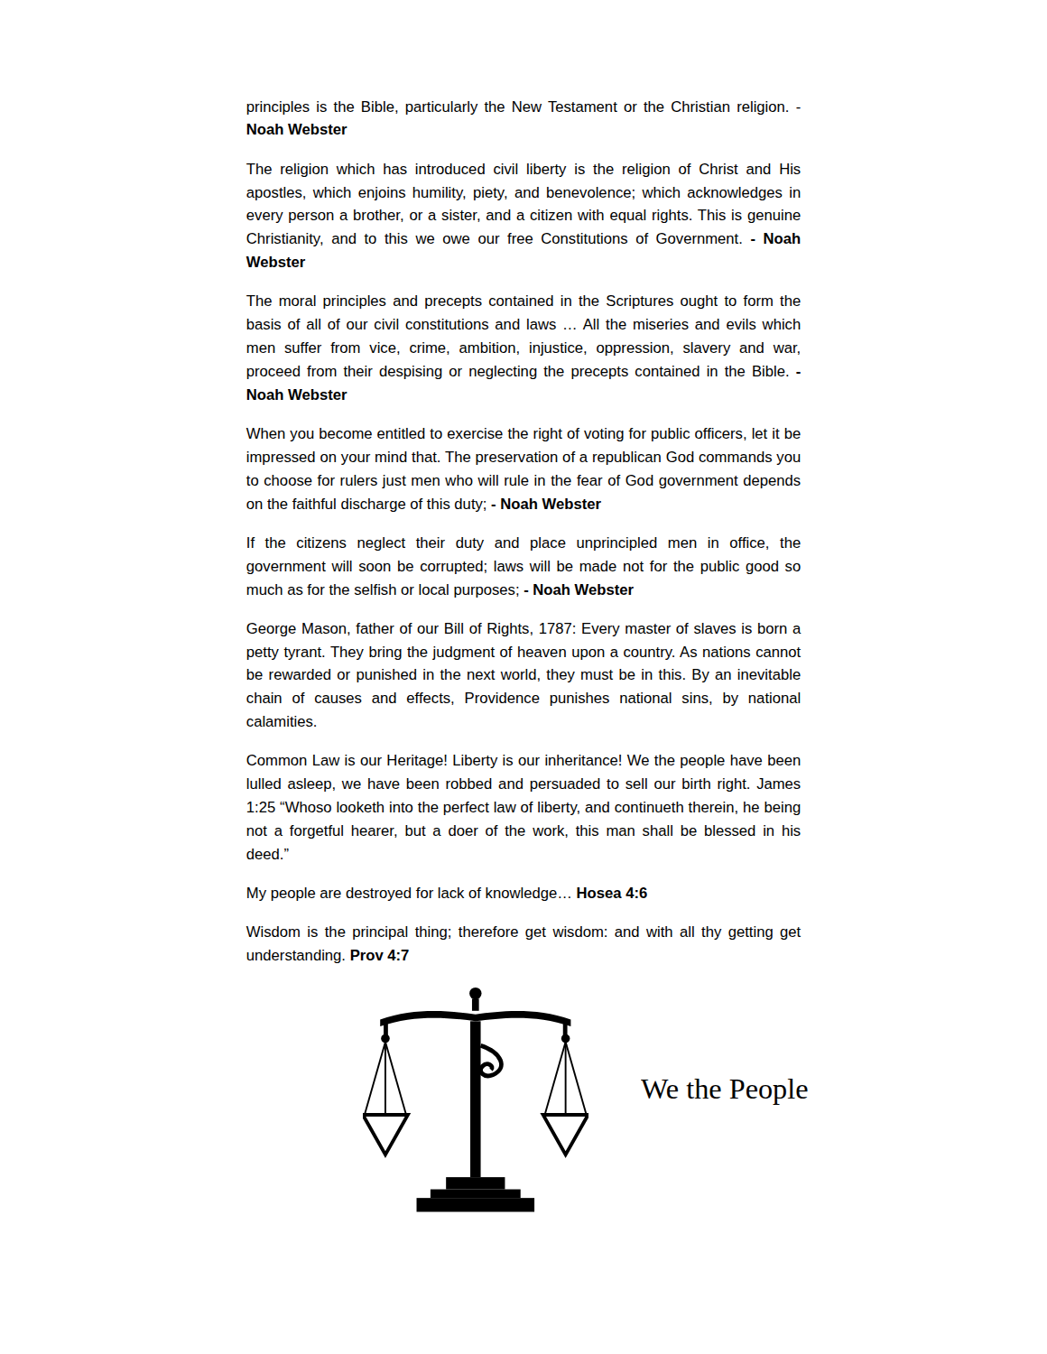principles is the Bible, particularly the New Testament or the Christian religion. - Noah Webster
The religion which has introduced civil liberty is the religion of Christ and His apostles, which enjoins humility, piety, and benevolence; which acknowledges in every person a brother, or a sister, and a citizen with equal rights. This is genuine Christianity, and to this we owe our free Constitutions of Government. - Noah Webster
The moral principles and precepts contained in the Scriptures ought to form the basis of all of our civil constitutions and laws … All the miseries and evils which men suffer from vice, crime, ambition, injustice, oppression, slavery and war, proceed from their despising or neglecting the precepts contained in the Bible. - Noah Webster
When you become entitled to exercise the right of voting for public officers, let it be impressed on your mind that. The preservation of a republican God commands you to choose for rulers just men who will rule in the fear of God government depends on the faithful discharge of this duty; - Noah Webster
If the citizens neglect their duty and place unprincipled men in office, the government will soon be corrupted; laws will be made not for the public good so much as for the selfish or local purposes; - Noah Webster
George Mason, father of our Bill of Rights, 1787: Every master of slaves is born a petty tyrant. They bring the judgment of heaven upon a country. As nations cannot be rewarded or punished in the next world, they must be in this. By an inevitable chain of causes and effects, Providence punishes national sins, by national calamities.
Common Law is our Heritage! Liberty is our inheritance! We the people have been lulled asleep, we have been robbed and persuaded to sell our birth right. James 1:25 “Whoso looketh into the perfect law of liberty, and continueth therein, he being not a forgetful hearer, but a doer of the work, this man shall be blessed in his deed.”
My people are destroyed for lack of knowledge… Hosea 4:6
Wisdom is the principal thing; therefore get wisdom: and with all thy getting get understanding. Prov 4:7
We the People